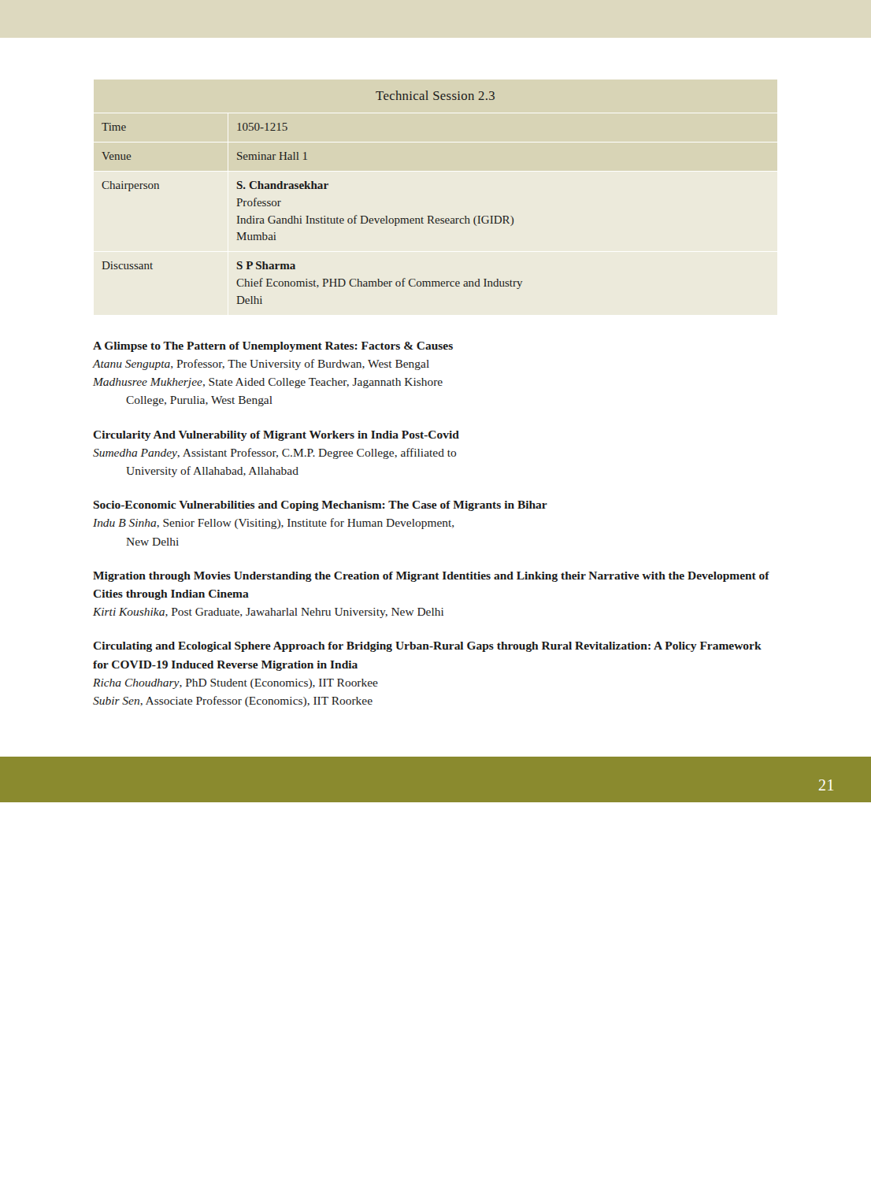| Technical Session 2.3 |
| --- |
| Time | 1050-1215 |
| Venue | Seminar Hall 1 |
| Chairperson | S. Chandrasekhar Professor Indira Gandhi Institute of Development Research (IGIDR) Mumbai |
| Discussant | S P Sharma Chief Economist, PHD Chamber of Commerce and Industry Delhi |
A Glimpse to The Pattern of Unemployment Rates: Factors & Causes
Atanu Sengupta, Professor, The University of Burdwan, West Bengal
Madhusree Mukherjee, State Aided College Teacher, Jagannath Kishore College, Purulia, West Bengal
Circularity And Vulnerability of Migrant Workers in India Post-Covid
Sumedha Pandey, Assistant Professor, C.M.P. Degree College, affiliated to University of Allahabad, Allahabad
Socio-Economic Vulnerabilities and Coping Mechanism: The Case of Migrants in Bihar
Indu B Sinha, Senior Fellow (Visiting), Institute for Human Development, New Delhi
Migration through Movies Understanding the Creation of Migrant Identities and Linking their Narrative with the Development of Cities through Indian Cinema
Kirti Koushika, Post Graduate, Jawaharlal Nehru University, New Delhi
Circulating and Ecological Sphere Approach for Bridging Urban-Rural Gaps through Rural Revitalization: A Policy Framework for COVID-19 Induced Reverse Migration in India
Richa Choudhary, PhD Student (Economics), IIT Roorkee
Subir Sen, Associate Professor (Economics), IIT Roorkee
21